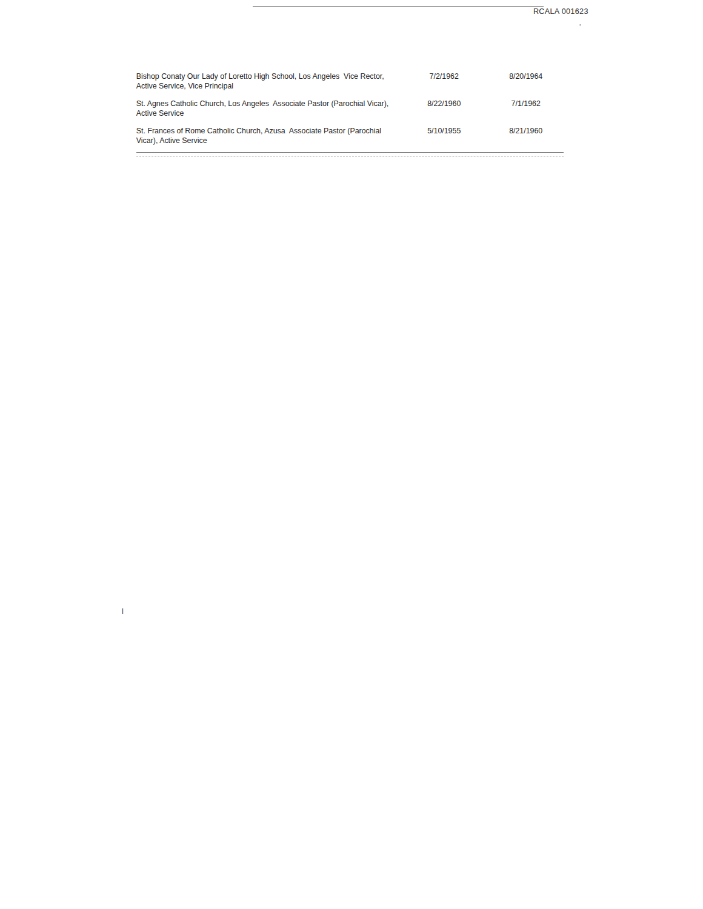RCALA 001623
.
| Bishop Conaty Our Lady of Loretto High School, Los Angeles Vice Rector, Active Service, Vice Principal | 7/2/1962 | 8/20/1964 |
| St. Agnes Catholic Church, Los Angeles Associate Pastor (Parochial Vicar), Active Service | 8/22/1960 | 7/1/1962 |
| St. Frances of Rome Catholic Church, Azusa Associate Pastor (Parochial Vicar), Active Service | 5/10/1955 | 8/21/1960 |
I